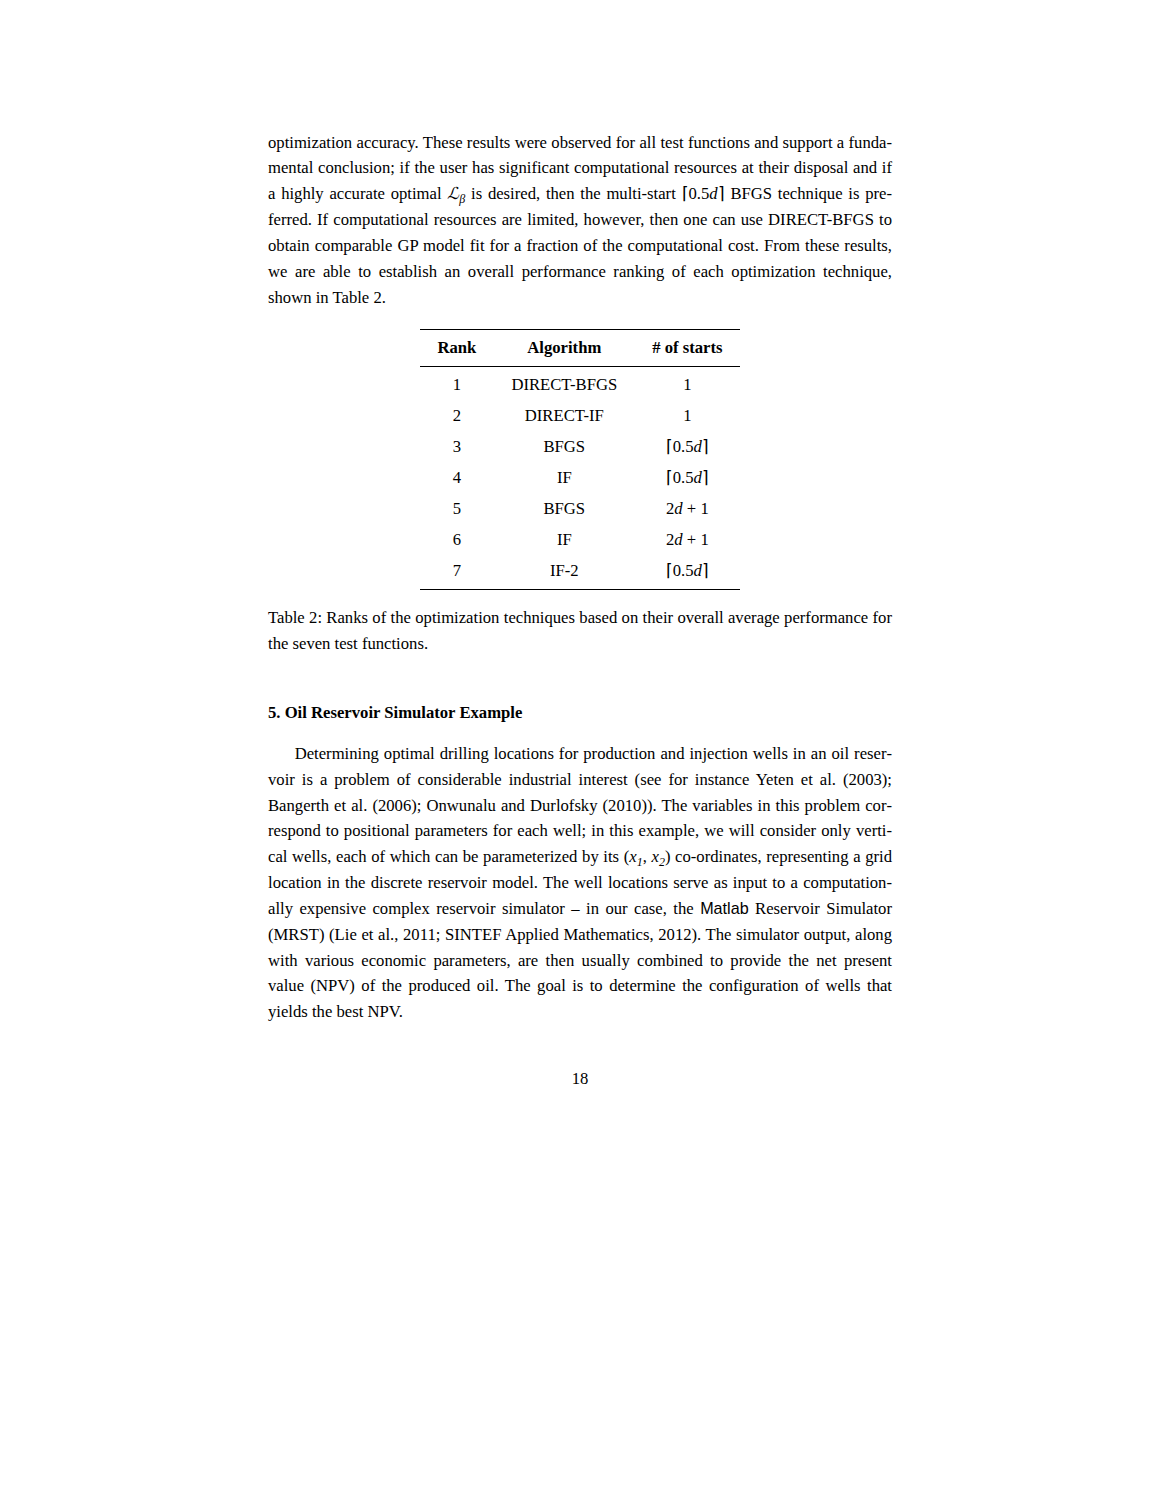optimization accuracy. These results were observed for all test functions and support a fundamental conclusion; if the user has significant computational resources at their disposal and if a highly accurate optimal ℒβ is desired, then the multi-start ⌈0.5d⌉ BFGS technique is preferred. If computational resources are limited, however, then one can use DIRECT-BFGS to obtain comparable GP model fit for a fraction of the computational cost. From these results, we are able to establish an overall performance ranking of each optimization technique, shown in Table 2.
| Rank | Algorithm | # of starts |
| --- | --- | --- |
| 1 | DIRECT-BFGS | 1 |
| 2 | DIRECT-IF | 1 |
| 3 | BFGS | ⌈0.5 d ⌉ |
| 4 | IF | ⌈0.5 d ⌉ |
| 5 | BFGS | 2 d + 1 |
| 6 | IF | 2 d + 1 |
| 7 | IF-2 | ⌈0.5 d ⌉ |
Table 2: Ranks of the optimization techniques based on their overall average performance for the seven test functions.
5. Oil Reservoir Simulator Example
Determining optimal drilling locations for production and injection wells in an oil reservoir is a problem of considerable industrial interest (see for instance Yeten et al. (2003); Bangerth et al. (2006); Onwunalu and Durlofsky (2010)). The variables in this problem correspond to positional parameters for each well; in this example, we will consider only vertical wells, each of which can be parameterized by its (x1, x2) co-ordinates, representing a grid location in the discrete reservoir model. The well locations serve as input to a computationally expensive complex reservoir simulator – in our case, the Matlab Reservoir Simulator (MRST) (Lie et al., 2011; SINTEF Applied Mathematics, 2012). The simulator output, along with various economic parameters, are then usually combined to provide the net present value (NPV) of the produced oil. The goal is to determine the configuration of wells that yields the best NPV.
18